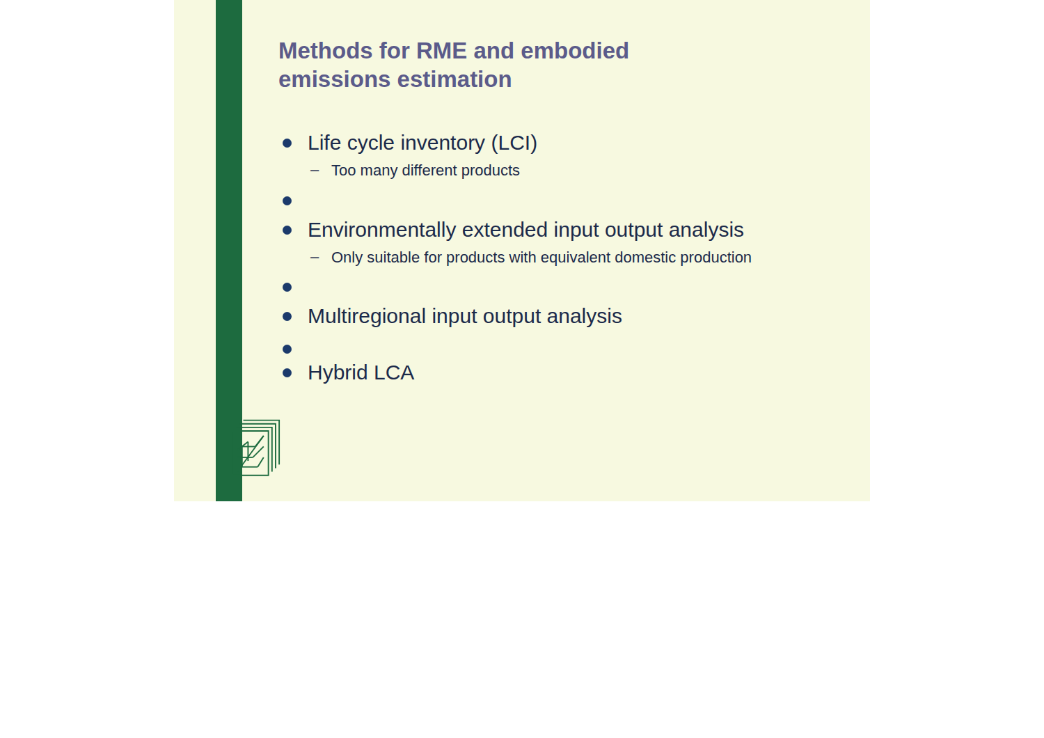Methods for RME and embodied
emissions estimation
Life cycle inventory (LCI)
Too many different products
Environmentally extended input output analysis
Only suitable for products with equivalent domestic production
Multiregional input output analysis
Hybrid LCA